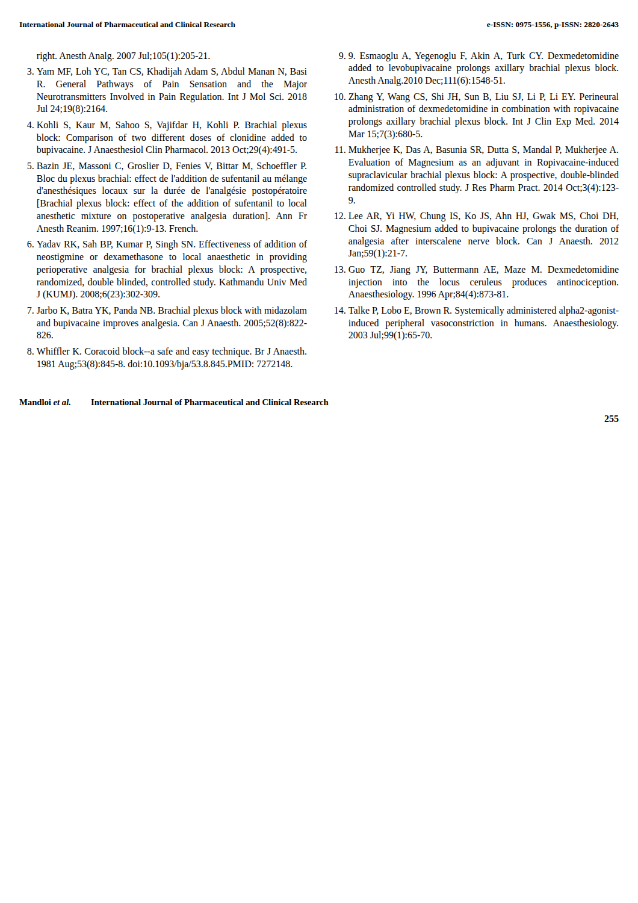International Journal of Pharmaceutical and Clinical Research e-ISSN: 0975-1556, p-ISSN: 2820-2643
right. Anesth Analg. 2007 Jul;105(1):205-21.
Yam MF, Loh YC, Tan CS, Khadijah Adam S, Abdul Manan N, Basi R. General Pathways of Pain Sensation and the Major Neurotransmitters Involved in Pain Regulation. Int J Mol Sci. 2018 Jul 24;19(8):2164.
Kohli S, Kaur M, Sahoo S, Vajifdar H, Kohli P. Brachial plexus block: Comparison of two different doses of clonidine added to bupivacaine. J Anaesthesiol Clin Pharmacol. 2013 Oct;29(4):491-5.
Bazin JE, Massoni C, Groslier D, Fenies V, Bittar M, Schoeffler P. Bloc du plexus brachial: effect de l'addition de sufentanil au mélange d'anesthésiques locaux sur la durée de l'analgésie postopératoire [Brachial plexus block: effect of the addition of sufentanil to local anesthetic mixture on postoperative analgesia duration]. Ann Fr Anesth Reanim. 1997;16(1):9-13. French.
Yadav RK, Sah BP, Kumar P, Singh SN. Effectiveness of addition of neostigmine or dexamethasone to local anaesthetic in providing perioperative analgesia for brachial plexus block: A prospective, randomized, double blinded, controlled study. Kathmandu Univ Med J (KUMJ). 2008;6(23):302-309.
Jarbo K, Batra YK, Panda NB. Brachial plexus block with midazolam and bupivacaine improves analgesia. Can J Anaesth. 2005;52(8):822- 826.
Whiffler K. Coracoid block--a safe and easy technique. Br J Anaesth. 1981 Aug;53(8):845-8. doi:10.1093/bja/53.8.845.PMID: 7272148.
9. Esmaoglu A, Yegenoglu F, Akin A, Turk CY. Dexmedetomidine added to levobupivacaine prolongs axillary brachial plexus block. Anesth Analg.2010 Dec;111(6):1548-51.
Zhang Y, Wang CS, Shi JH, Sun B, Liu SJ, Li P, Li EY. Perineural administration of dexmedetomidine in combination with ropivacaine prolongs axillary brachial plexus block. Int J Clin Exp Med. 2014 Mar 15;7(3):680-5.
Mukherjee K, Das A, Basunia SR, Dutta S, Mandal P, Mukherjee A. Evaluation of Magnesium as an adjuvant in Ropivacaine-induced supraclavicular brachial plexus block: A prospective, double-blinded randomized controlled study. J Res Pharm Pract. 2014 Oct;3(4):123-9.
Lee AR, Yi HW, Chung IS, Ko JS, Ahn HJ, Gwak MS, Choi DH, Choi SJ. Magnesium added to bupivacaine prolongs the duration of analgesia after interscalene nerve block. Can J Anaesth. 2012 Jan;59(1):21-7.
Guo TZ, Jiang JY, Buttermann AE, Maze M. Dexmedetomidine injection into the locus ceruleus produces antinociception. Anaesthesiology. 1996 Apr;84(4):873-81.
Talke P, Lobo E, Brown R. Systemically administered alpha2-agonist- induced peripheral vasoconstriction in humans. Anaesthesiology. 2003 Jul;99(1):65-70.
Mandloi et al. International Journal of Pharmaceutical and Clinical Research
255